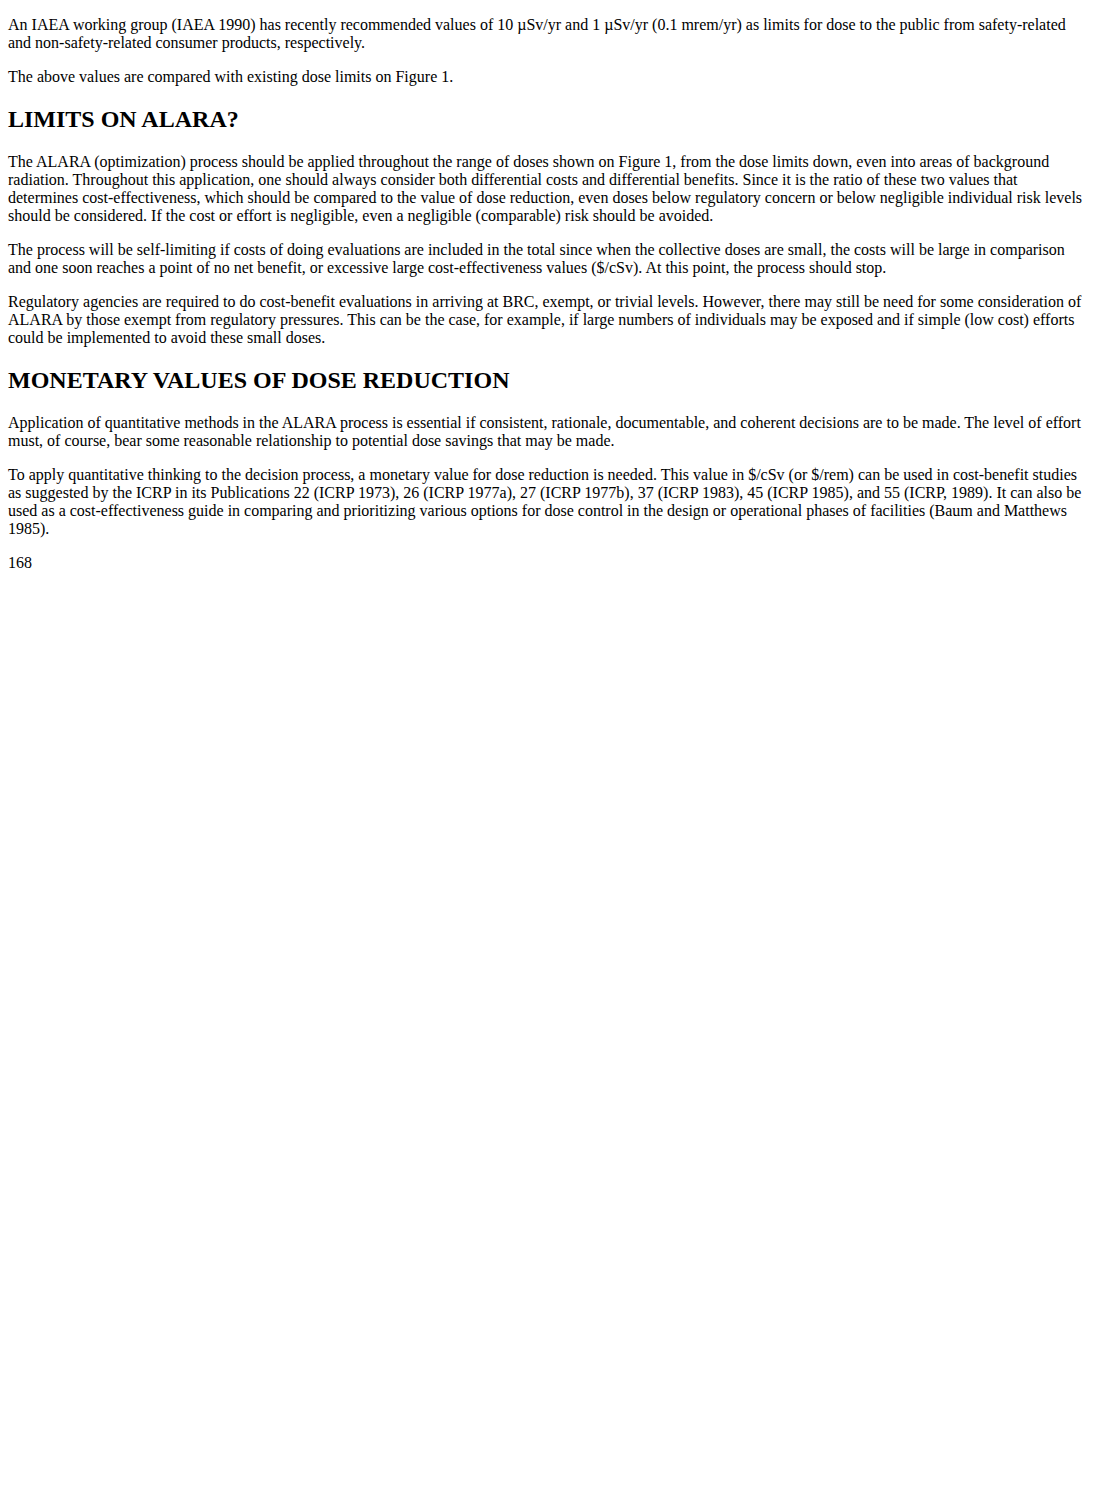An IAEA working group (IAEA 1990) has recently recommended values of 10 µSv/yr and 1 µSv/yr (0.1 mrem/yr) as limits for dose to the public from safety-related and non-safety-related consumer products, respectively.
The above values are compared with existing dose limits on Figure 1.
LIMITS ON ALARA?
The ALARA (optimization) process should be applied throughout the range of doses shown on Figure 1, from the dose limits down, even into areas of background radiation. Throughout this application, one should always consider both differential costs and differential benefits. Since it is the ratio of these two values that determines cost-effectiveness, which should be compared to the value of dose reduction, even doses below regulatory concern or below negligible individual risk levels should be considered. If the cost or effort is negligible, even a negligible (comparable) risk should be avoided.
The process will be self-limiting if costs of doing evaluations are included in the total since when the collective doses are small, the costs will be large in comparison and one soon reaches a point of no net benefit, or excessive large cost-effectiveness values ($/cSv). At this point, the process should stop.
Regulatory agencies are required to do cost-benefit evaluations in arriving at BRC, exempt, or trivial levels. However, there may still be need for some consideration of ALARA by those exempt from regulatory pressures. This can be the case, for example, if large numbers of individuals may be exposed and if simple (low cost) efforts could be implemented to avoid these small doses.
MONETARY VALUES OF DOSE REDUCTION
Application of quantitative methods in the ALARA process is essential if consistent, rationale, documentable, and coherent decisions are to be made. The level of effort must, of course, bear some reasonable relationship to potential dose savings that may be made.
To apply quantitative thinking to the decision process, a monetary value for dose reduction is needed. This value in $/cSv (or $/rem) can be used in cost-benefit studies as suggested by the ICRP in its Publications 22 (ICRP 1973), 26 (ICRP 1977a), 27 (ICRP 1977b), 37 (ICRP 1983), 45 (ICRP 1985), and 55 (ICRP, 1989). It can also be used as a cost-effectiveness guide in comparing and prioritizing various options for dose control in the design or operational phases of facilities (Baum and Matthews 1985).
168